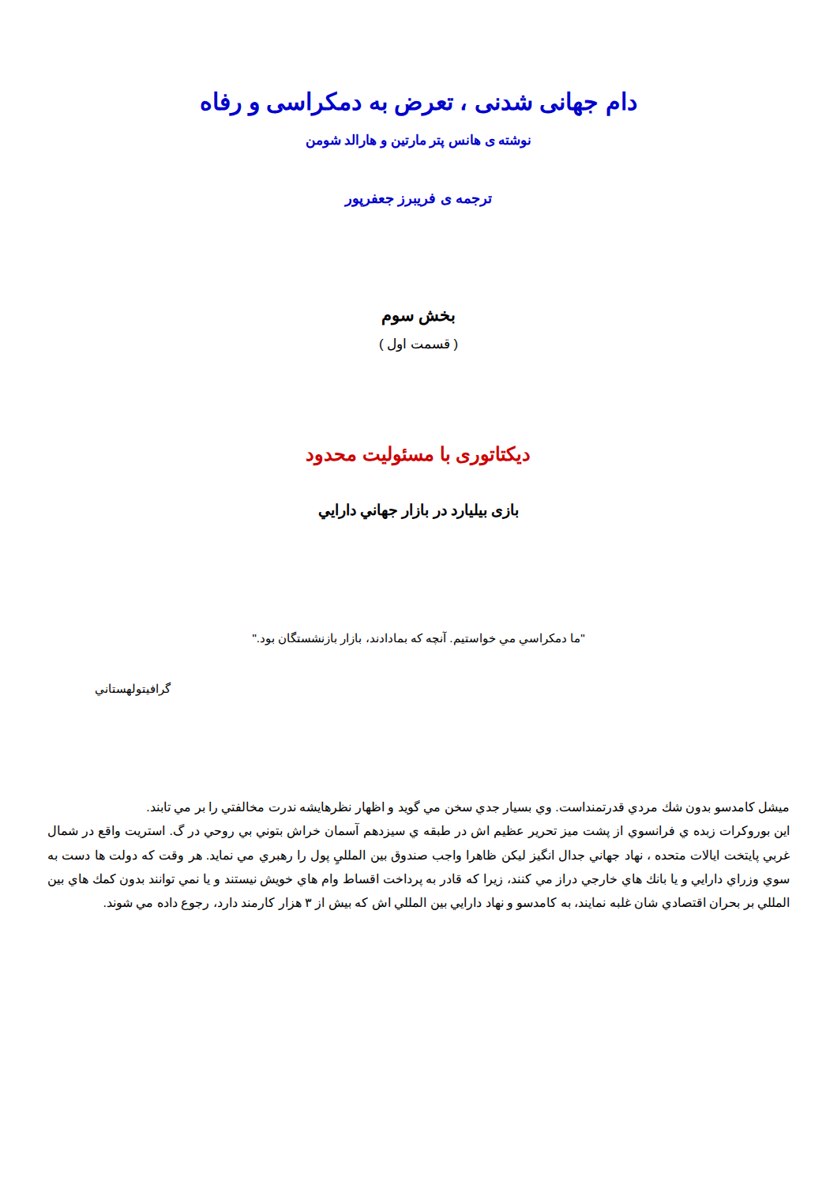دام جهانی شدنی ، تعرض به دمکراسی و رفاه
نوشته ی هانس پتر مارتین و هارالد شومن
ترجمه ی فریبرز جعفرپور
بخش سوم
( قسمت اول )
دیکتاتوری با مسئولیت محدود
بازی بیلیارد در بازار جهاني دارايي
"ما دمكراسي مي خواستيم. آنچه كه بمادادند، بازار بازنشستگان بود."
گرافيتولهستاني
ميشل كامدسو بدون شك مردي قدرتمنداست. وي بسيار جدي سخن مي گويد و اظهار نظرهايشه ندرت مخالفتي را بر مي تابند.
اين بوروكرات زبده ي فرانسوي از پشت ميز تحرير عظيم اش در طبقه ي سيزدهم آسمان خراش بتوني بي روحي در گ. استريت واقع در شمال غربي پايتخت ايالات متحده ، نهاد جهاني جدال انگيز ليكن ظاهرا واجب صندوق بين الملليِ پول را رهبري مي نمايد. هر وقت كه دولت ها دست به سوي وزراي دارايي و يا بانك هاي خارجي دراز مي كنند، زيرا كه قادر به پرداخت اقساط وام هاي خويش نيستند و يا نمي توانند بدون كمك هاي بين المللي بر بحران اقتصادي شان غلبه نمايند، به كامدسو و نهاد دارايي بين المللي اش كه بيش از ۳ هزار كارمند دارد، رجوع داده مي شوند.